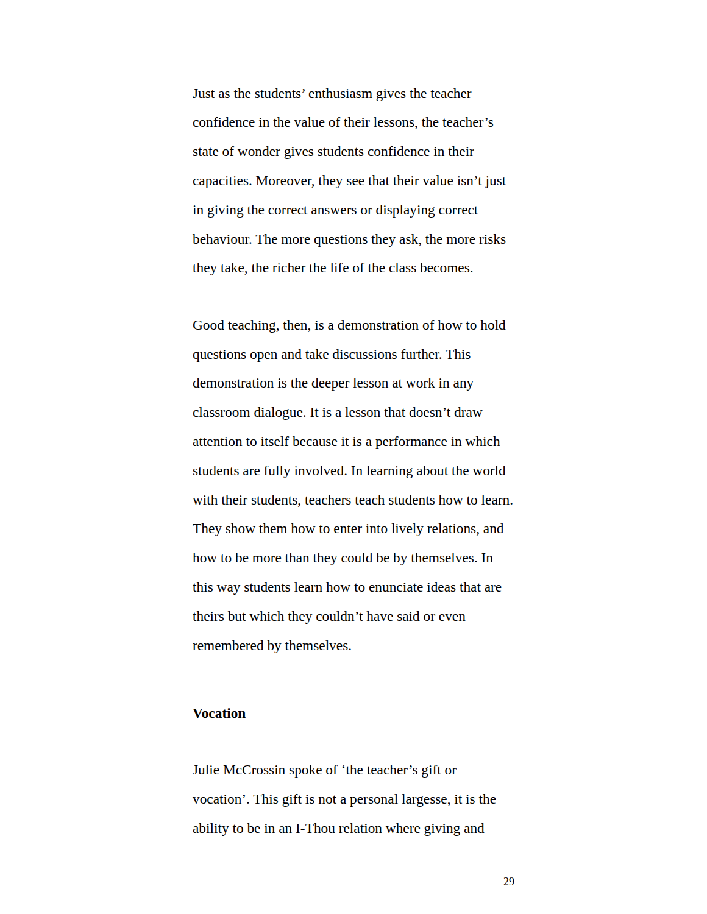Just as the students’ enthusiasm gives the teacher confidence in the value of their lessons, the teacher’s state of wonder gives students confidence in their capacities. Moreover, they see that their value isn’t just in giving the correct answers or displaying correct behaviour. The more questions they ask, the more risks they take, the richer the life of the class becomes.
Good teaching, then, is a demonstration of how to hold questions open and take discussions further. This demonstration is the deeper lesson at work in any classroom dialogue. It is a lesson that doesn’t draw attention to itself because it is a performance in which students are fully involved. In learning about the world with their students, teachers teach students how to learn. They show them how to enter into lively relations, and how to be more than they could be by themselves. In this way students learn how to enunciate ideas that are theirs but which they couldn’t have said or even remembered by themselves.
Vocation
Julie McCrossin spoke of ‘the teacher’s gift or vocation’. This gift is not a personal largesse, it is the ability to be in an I-Thou relation where giving and
29